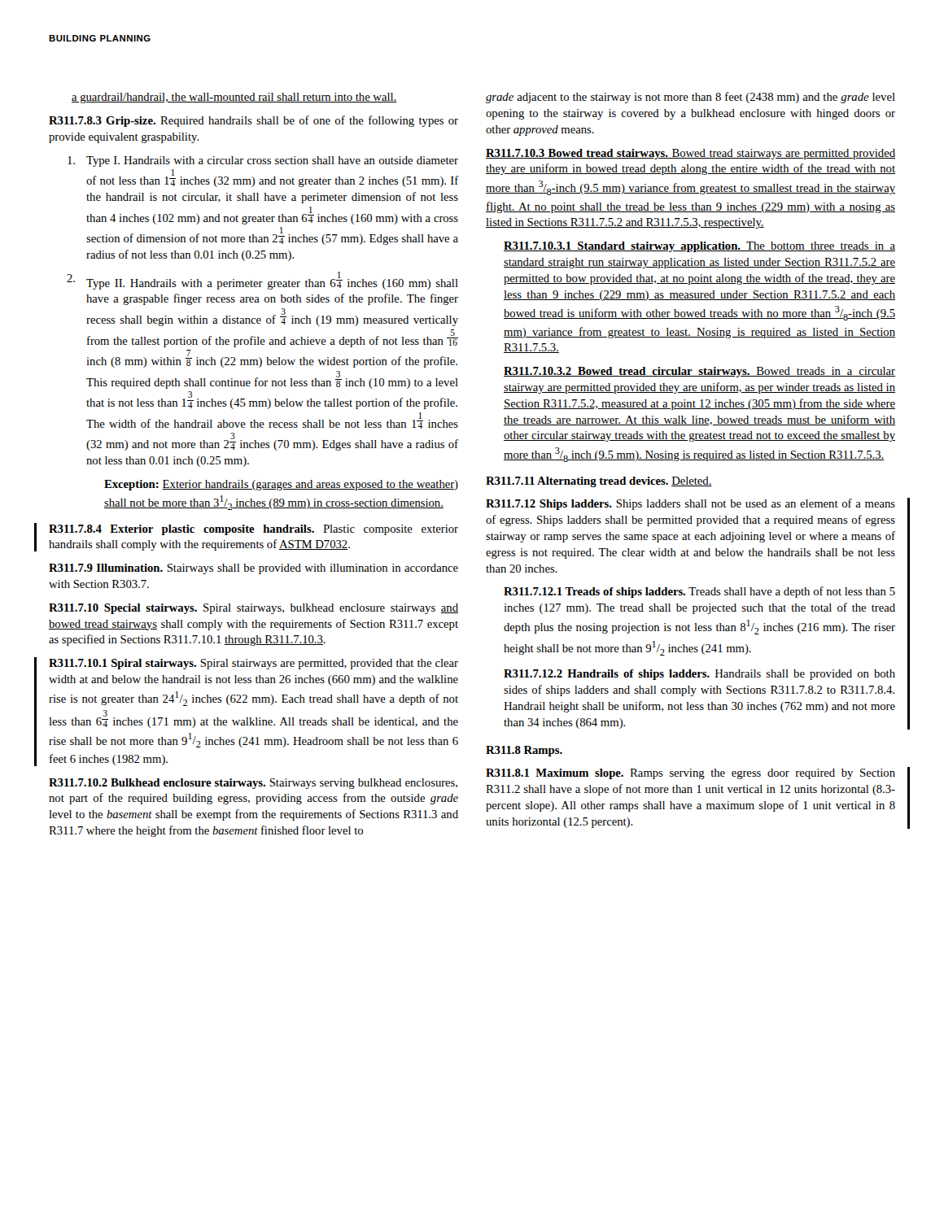BUILDING PLANNING
a guardrail/handrail, the wall-mounted rail shall return into the wall.
R311.7.8.3 Grip-size. Required handrails shall be of one of the following types or provide equivalent graspability.
Type I. Handrails with a circular cross section shall have an outside diameter of not less than 114 inches (32 mm) and not greater than 2 inches (51 mm). If the handrail is not circular, it shall have a perimeter dimension of not less than 4 inches (102 mm) and not greater than 614 inches (160 mm) with a cross section of dimension of not more than 214 inches (57 mm). Edges shall have a radius of not less than 0.01 inch (0.25 mm).
Type II. Handrails with a perimeter greater than 614 inches (160 mm) shall have a graspable finger recess area on both sides of the profile. The finger recess shall begin within a distance of 34 inch (19 mm) measured vertically from the tallest portion of the profile and achieve a depth of not less than 516 inch (8 mm) within 78 inch (22 mm) below the widest portion of the profile. This required depth shall continue for not less than 38 inch (10 mm) to a level that is not less than 134 inches (45 mm) below the tallest portion of the profile. The width of the handrail above the recess shall be not less than 114 inches (32 mm) and not more than 234 inches (70 mm). Edges shall have a radius of not less than 0.01 inch (0.25 mm).
Exception: Exterior handrails (garages and areas exposed to the weather) shall not be more than 31/2 inches (89 mm) in cross-section dimension.
R311.7.8.4 Exterior plastic composite handrails. Plastic composite exterior handrails shall comply with the requirements of ASTM D7032.
R311.7.9 Illumination. Stairways shall be provided with illumination in accordance with Section R303.7.
R311.7.10 Special stairways. Spiral stairways, bulkhead enclosure stairways and bowed tread stairways shall comply with the requirements of Section R311.7 except as specified in Sections R311.7.10.1 through R311.7.10.3.
R311.7.10.1 Spiral stairways. Spiral stairways are permitted, provided that the clear width at and below the handrail is not less than 26 inches (660 mm) and the walkline rise is not greater than 241/2 inches (622 mm). Each tread shall have a depth of not less than 634 inches (171 mm) at the walkline. All treads shall be identical, and the rise shall be not more than 91/2 inches (241 mm). Headroom shall be not less than 6 feet 6 inches (1982 mm).
R311.7.10.2 Bulkhead enclosure stairways. Stairways serving bulkhead enclosures, not part of the required building egress, providing access from the outside grade level to the basement shall be exempt from the requirements of Sections R311.3 and R311.7 where the height from the basement finished floor level to
grade adjacent to the stairway is not more than 8 feet (2438 mm) and the grade level opening to the stairway is covered by a bulkhead enclosure with hinged doors or other approved means.
R311.7.10.3 Bowed tread stairways. Bowed tread stairways are permitted provided they are uniform in bowed tread depth along the entire width of the tread with not more than 3/8-inch (9.5 mm) variance from greatest to smallest tread in the stairway flight. At no point shall the tread be less than 9 inches (229 mm) with a nosing as listed in Sections R311.7.5.2 and R311.7.5.3, respectively.
R311.7.10.3.1 Standard stairway application. The bottom three treads in a standard straight run stairway application as listed under Section R311.7.5.2 are permitted to bow provided that, at no point along the width of the tread, they are less than 9 inches (229 mm) as measured under Section R311.7.5.2 and each bowed tread is uniform with other bowed treads with no more than 3/8-inch (9.5 mm) variance from greatest to least. Nosing is required as listed in Section R311.7.5.3.
R311.7.10.3.2 Bowed tread circular stairways. Bowed treads in a circular stairway are permitted provided they are uniform, as per winder treads as listed in Section R311.7.5.2, measured at a point 12 inches (305 mm) from the side where the treads are narrower. At this walk line, bowed treads must be uniform with other circular stairway treads with the greatest tread not to exceed the smallest by more than 3/8 inch (9.5 mm). Nosing is required as listed in Section R311.7.5.3.
R311.7.11 Alternating tread devices. Deleted.
R311.7.12 Ships ladders. Ships ladders shall not be used as an element of a means of egress. Ships ladders shall be permitted provided that a required means of egress stairway or ramp serves the same space at each adjoining level or where a means of egress is not required. The clear width at and below the handrails shall be not less than 20 inches.
R311.7.12.1 Treads of ships ladders. Treads shall have a depth of not less than 5 inches (127 mm). The tread shall be projected such that the total of the tread depth plus the nosing projection is not less than 81/2 inches (216 mm). The riser height shall be not more than 91/2 inches (241 mm).
R311.7.12.2 Handrails of ships ladders. Handrails shall be provided on both sides of ships ladders and shall comply with Sections R311.7.8.2 to R311.7.8.4. Handrail height shall be uniform, not less than 30 inches (762 mm) and not more than 34 inches (864 mm).
R311.8 Ramps.
R311.8.1 Maximum slope. Ramps serving the egress door required by Section R311.2 shall have a slope of not more than 1 unit vertical in 12 units horizontal (8.3-percent slope). All other ramps shall have a maximum slope of 1 unit vertical in 8 units horizontal (12.5 percent).